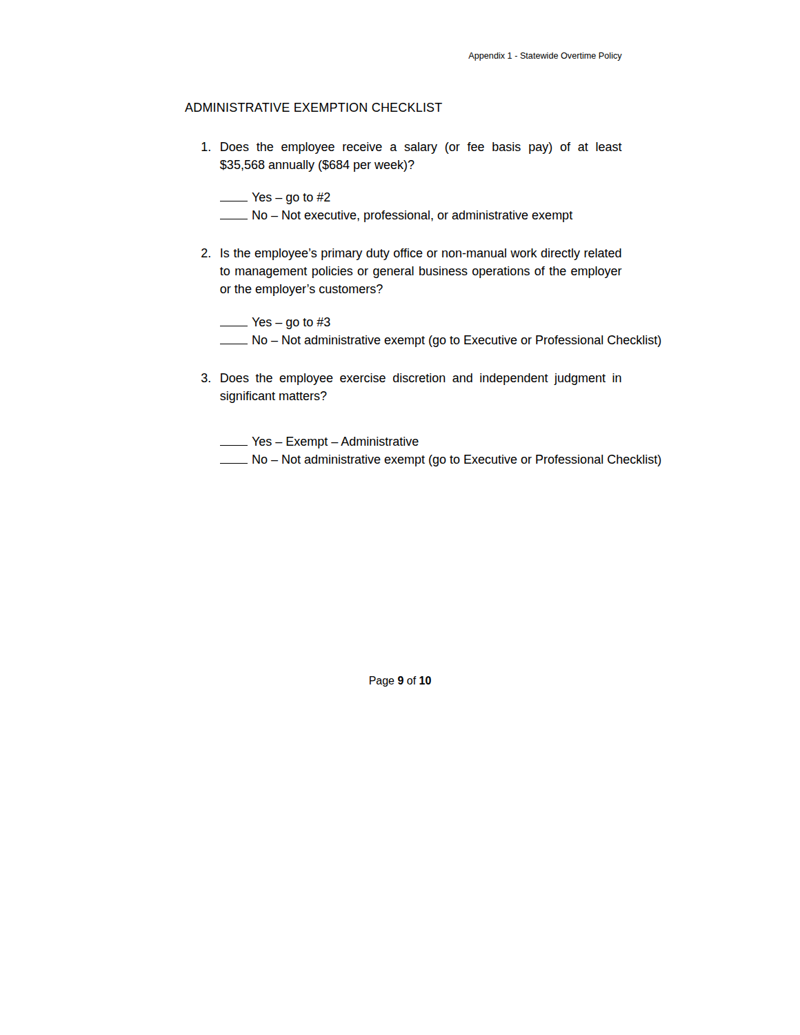Appendix 1 - Statewide Overtime Policy
ADMINISTRATIVE EXEMPTION CHECKLIST
Does the employee receive a salary (or fee basis pay) of at least $35,568 annually ($684 per week)?
Yes – go to #2
No – Not executive, professional, or administrative exempt
Is the employee’s primary duty office or non-manual work directly related to management policies or general business operations of the employer or the employer’s customers?
Yes – go to #3
No – Not administrative exempt (go to Executive or Professional Checklist)
Does the employee exercise discretion and independent judgment in significant matters?
Yes – Exempt – Administrative
No – Not administrative exempt (go to Executive or Professional Checklist)
Page 9 of 10